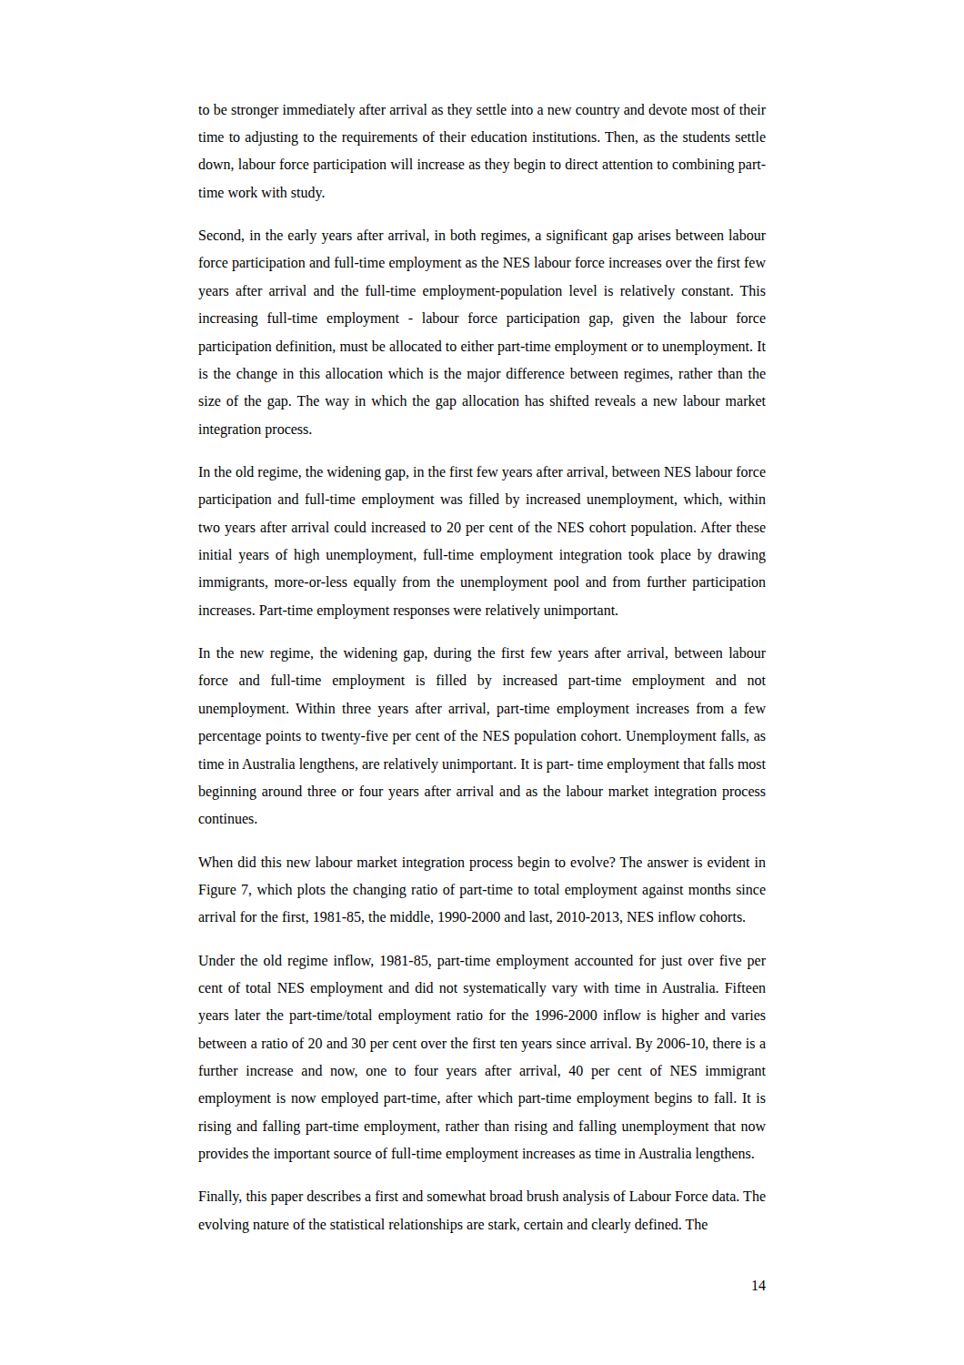to be stronger immediately after arrival as they settle into a new country and devote most of their time to adjusting to the requirements of their education institutions. Then, as the students settle down, labour force participation will increase as they begin to direct attention to combining part-time work with study.
Second, in the early years after arrival, in both regimes, a significant gap arises between labour force participation and full-time employment as the NES labour force increases over the first few years after arrival and the full-time employment-population level is relatively constant. This increasing full-time employment - labour force participation gap, given the labour force participation definition, must be allocated to either part-time employment or to unemployment. It is the change in this allocation which is the major difference between regimes, rather than the size of the gap. The way in which the gap allocation has shifted reveals a new labour market integration process.
In the old regime, the widening gap, in the first few years after arrival, between NES labour force participation and full-time employment was filled by increased unemployment, which, within two years after arrival could increased to 20 per cent of the NES cohort population. After these initial years of high unemployment, full-time employment integration took place by drawing immigrants, more-or-less equally from the unemployment pool and from further participation increases. Part-time employment responses were relatively unimportant.
In the new regime, the widening gap, during the first few years after arrival, between labour force and full-time employment is filled by increased part-time employment and not unemployment. Within three years after arrival, part-time employment increases from a few percentage points to twenty-five per cent of the NES population cohort. Unemployment falls, as time in Australia lengthens, are relatively unimportant. It is part- time employment that falls most beginning around three or four years after arrival and as the labour market integration process continues.
When did this new labour market integration process begin to evolve? The answer is evident in Figure 7, which plots the changing ratio of part-time to total employment against months since arrival for the first, 1981-85, the middle, 1990-2000 and last, 2010-2013, NES inflow cohorts.
Under the old regime inflow, 1981-85, part-time employment accounted for just over five per cent of total NES employment and did not systematically vary with time in Australia. Fifteen years later the part-time/total employment ratio for the 1996-2000 inflow is higher and varies between a ratio of 20 and 30 per cent over the first ten years since arrival. By 2006-10, there is a further increase and now, one to four years after arrival, 40 per cent of NES immigrant employment is now employed part-time, after which part-time employment begins to fall. It is rising and falling part-time employment, rather than rising and falling unemployment that now provides the important source of full-time employment increases as time in Australia lengthens.
Finally, this paper describes a first and somewhat broad brush analysis of Labour Force data. The evolving nature of the statistical relationships are stark, certain and clearly defined. The
14